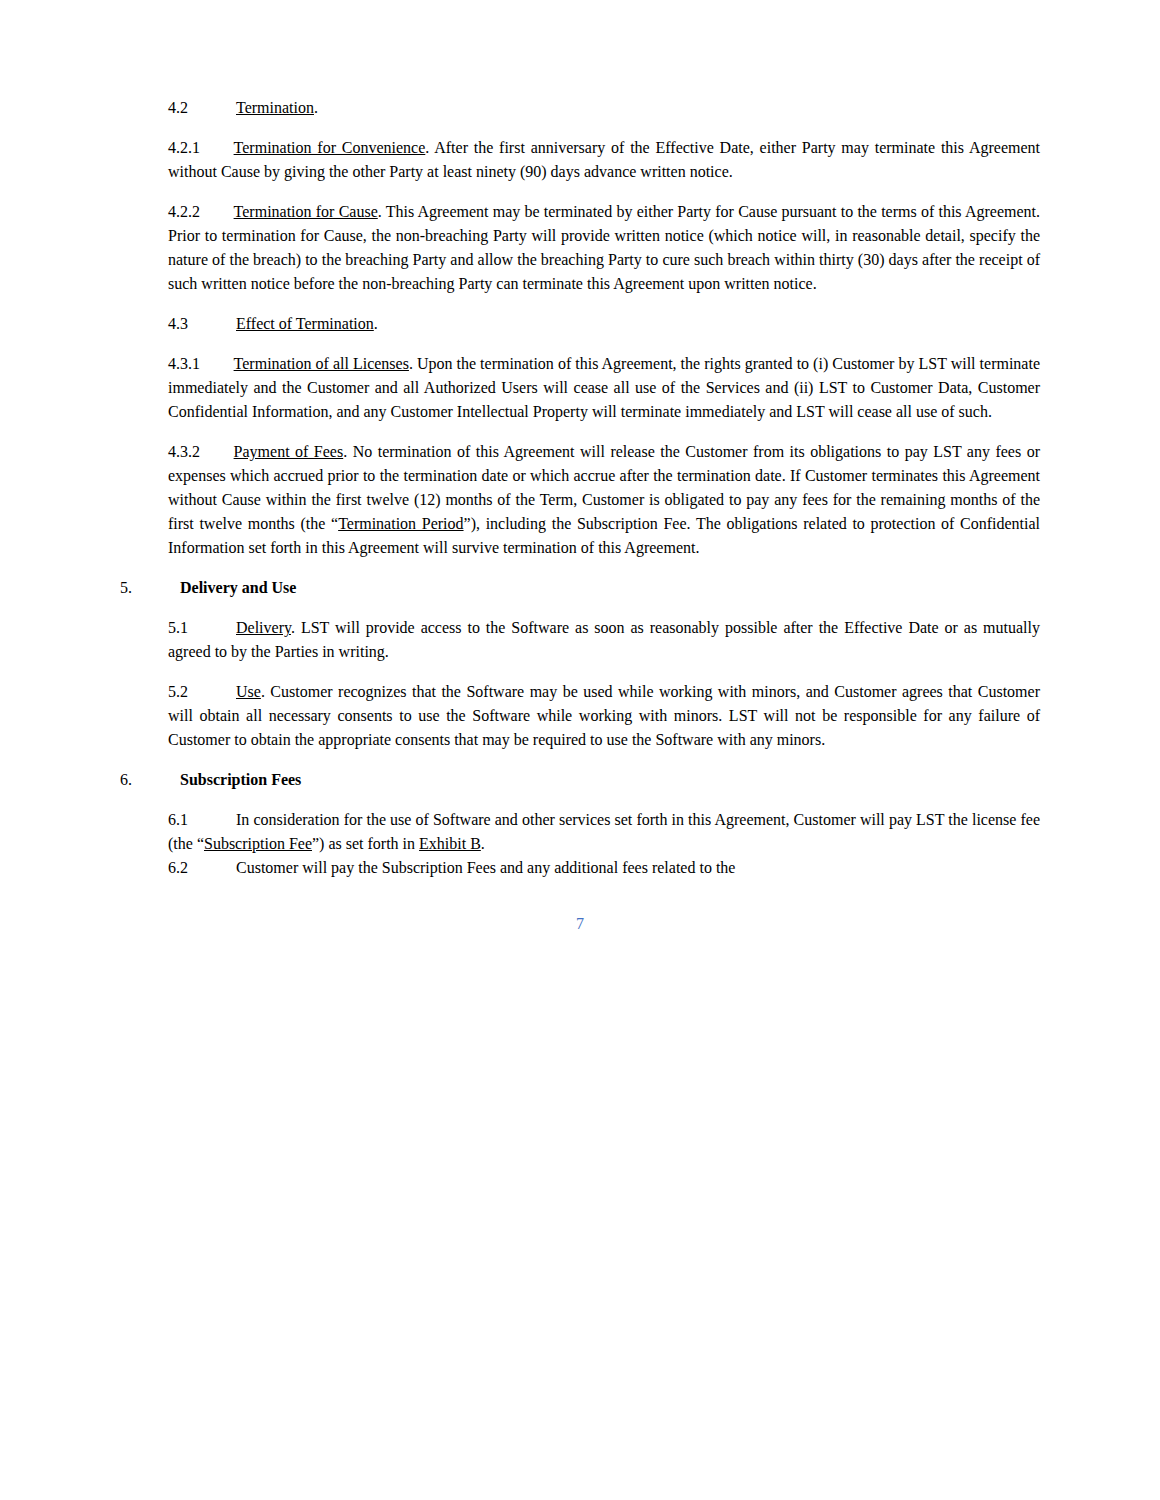4.2 Termination.
4.2.1 Termination for Convenience. After the first anniversary of the Effective Date, either Party may terminate this Agreement without Cause by giving the other Party at least ninety (90) days advance written notice.
4.2.2 Termination for Cause. This Agreement may be terminated by either Party for Cause pursuant to the terms of this Agreement. Prior to termination for Cause, the non-breaching Party will provide written notice (which notice will, in reasonable detail, specify the nature of the breach) to the breaching Party and allow the breaching Party to cure such breach within thirty (30) days after the receipt of such written notice before the non-breaching Party can terminate this Agreement upon written notice.
4.3 Effect of Termination.
4.3.1 Termination of all Licenses. Upon the termination of this Agreement, the rights granted to (i) Customer by LST will terminate immediately and the Customer and all Authorized Users will cease all use of the Services and (ii) LST to Customer Data, Customer Confidential Information, and any Customer Intellectual Property will terminate immediately and LST will cease all use of such.
4.3.2 Payment of Fees. No termination of this Agreement will release the Customer from its obligations to pay LST any fees or expenses which accrued prior to the termination date or which accrue after the termination date. If Customer terminates this Agreement without Cause within the first twelve (12) months of the Term, Customer is obligated to pay any fees for the remaining months of the first twelve months (the “Termination Period”), including the Subscription Fee. The obligations related to protection of Confidential Information set forth in this Agreement will survive termination of this Agreement.
5. Delivery and Use
5.1 Delivery. LST will provide access to the Software as soon as reasonably possible after the Effective Date or as mutually agreed to by the Parties in writing.
5.2 Use. Customer recognizes that the Software may be used while working with minors, and Customer agrees that Customer will obtain all necessary consents to use the Software while working with minors. LST will not be responsible for any failure of Customer to obtain the appropriate consents that may be required to use the Software with any minors.
6. Subscription Fees
6.1 In consideration for the use of Software and other services set forth in this Agreement, Customer will pay LST the license fee (the “Subscription Fee”) as set forth in Exhibit B.
6.2 Customer will pay the Subscription Fees and any additional fees related to the
7